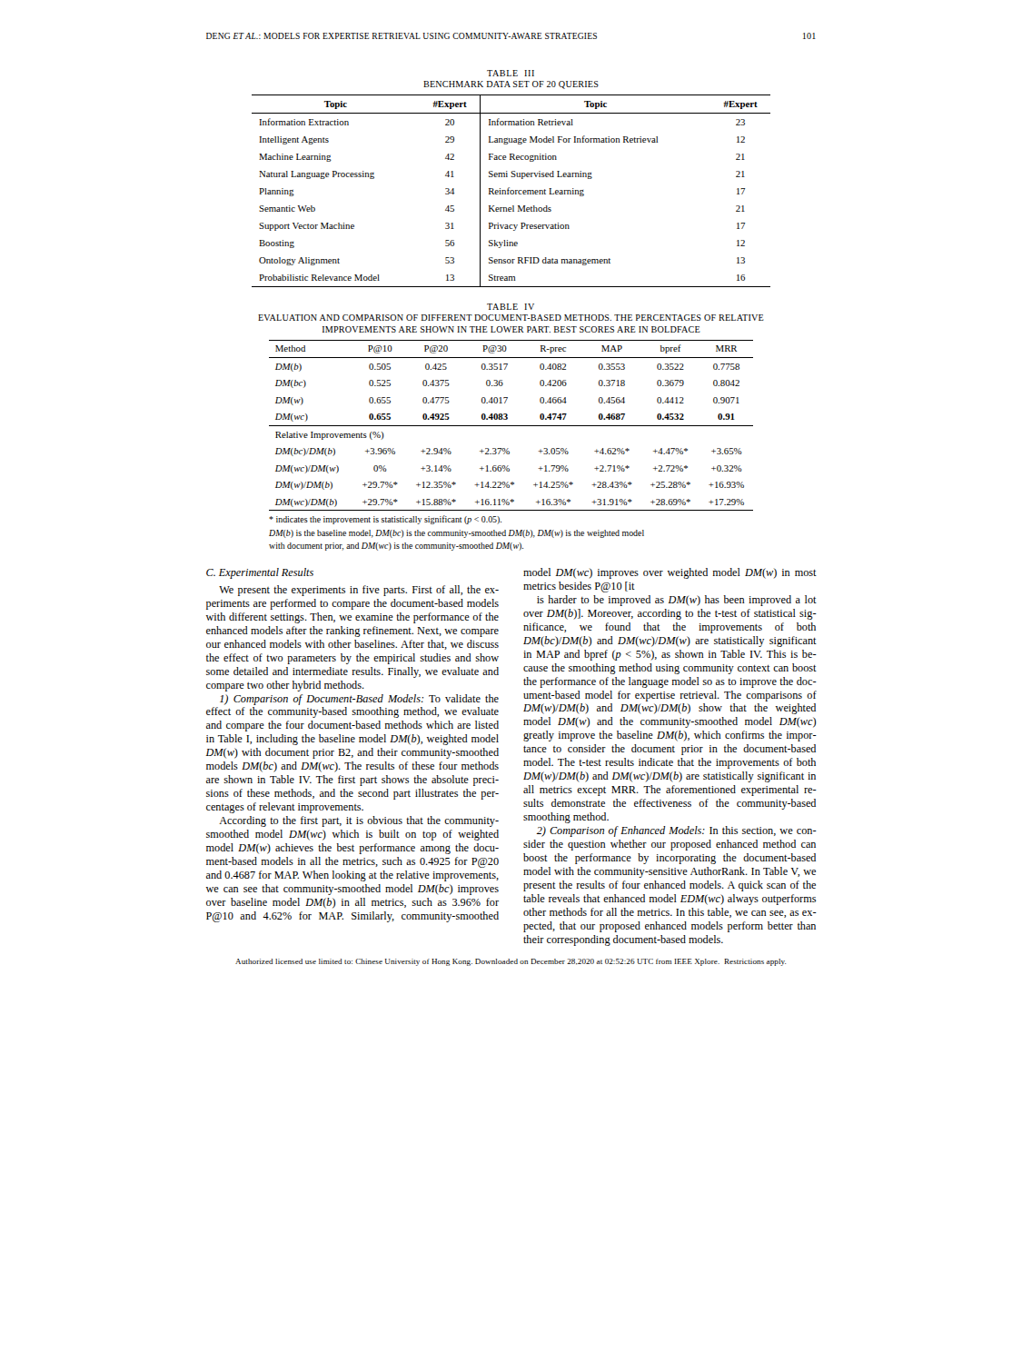DENG et al.: MODELS FOR EXPERTISE RETRIEVAL USING COMMUNITY-AWARE STRATEGIES
101
TABLE III Benchmark Data Set of 20 Queries
| Topic | #Expert | Topic | #Expert |
| --- | --- | --- | --- |
| Information Extraction | 20 | Information Retrieval | 23 |
| Intelligent Agents | 29 | Language Model For Information Retrieval | 12 |
| Machine Learning | 42 | Face Recognition | 21 |
| Natural Language Processing | 41 | Semi Supervised Learning | 21 |
| Planning | 34 | Reinforcement Learning | 17 |
| Semantic Web | 45 | Kernel Methods | 21 |
| Support Vector Machine | 31 | Privacy Preservation | 17 |
| Boosting | 56 | Skyline | 12 |
| Ontology Alignment | 53 | Sensor RFID data management | 13 |
| Probabilistic Relevance Model | 13 | Stream | 16 |
TABLE IV Evaluation and Comparison of Different Document-Based Methods. The Percentages of Relative
Improvements Are Shown in the Lower Part. Best Scores Are in Boldface
| Method | P@10 | P@20 | P@30 | R-prec | MAP | bpref | MRR |
| --- | --- | --- | --- | --- | --- | --- | --- |
| DM ( b ) | 0.505 | 0.425 | 0.3517 | 0.4082 | 0.3553 | 0.3522 | 0.7758 |
| DM ( bc ) | 0.525 | 0.4375 | 0.36 | 0.4206 | 0.3718 | 0.3679 | 0.8042 |
| DM ( w ) | 0.655 | 0.4775 | 0.4017 | 0.4664 | 0.4564 | 0.4412 | 0.9071 |
| DM ( wc ) | 0.655 | 0.4925 | 0.4083 | 0.4747 | 0.4687 | 0.4532 | 0.91 |
| Relative Improvements (%) |
| DM ( bc )/ DM ( b ) | +3.96% | +2.94% | +2.37% | +3.05% | +4.62%* | +4.47%* | +3.65% |
| DM ( wc )/ DM ( w ) | 0% | +3.14% | +1.66% | +1.79% | +2.71%* | +2.72%* | +0.32% |
| DM ( w )/ DM ( b ) | +29.7%* | +12.35%* | +14.22%* | +14.25%* | +28.43%* | +25.28%* | +16.93% |
| DM ( wc )/ DM ( b ) | +29.7%* | +15.88%* | +16.11%* | +16.3%* | +31.91%* | +28.69%* | +17.29% |
* indicates the improvement is statistically significant (p < 0.05).
DM(b) is the baseline model, DM(bc) is the community-smoothed DM(b), DM(w) is the weighted model
with document prior, and DM(wc) is the community-smoothed DM(w).
C. Experimental Results
We present the experiments in five parts. First of all, the experiments are performed to compare the document-based models with different settings. Then, we examine the performance of the enhanced models after the ranking refinement. Next, we compare our enhanced models with other baselines. After that, we discuss the effect of two parameters by the empirical studies and show some detailed and intermediate results. Finally, we evaluate and compare two other hybrid methods.
1) Comparison of Document-Based Models: To validate the effect of the community-based smoothing method, we evaluate and compare the four document-based methods which are listed in Table I, including the baseline model DM(b), weighted model DM(w) with document prior B2, and their community-smoothed models DM(bc) and DM(wc). The results of these four methods are shown in Table IV. The first part shows the absolute precisions of these methods, and the second part illustrates the percentages of relevant improvements.
According to the first part, it is obvious that the community-smoothed model DM(wc) which is built on top of weighted model DM(w) achieves the best performance among the document-based models in all the metrics, such as 0.4925 for P@20 and 0.4687 for MAP. When looking at the relative improvements, we can see that community-smoothed model DM(bc) improves over baseline model DM(b) in all metrics, such as 3.96% for P@10 and 4.62% for MAP. Similarly, community-smoothed model DM(wc) improves over weighted model DM(w) in most metrics besides P@10 [it
is harder to be improved as DM(w) has been improved a lot over DM(b)]. Moreover, according to the t-test of statistical significance, we found that the improvements of both DM(bc)/DM(b) and DM(wc)/DM(w) are statistically significant in MAP and bpref (p < 5%), as shown in Table IV. This is because the smoothing method using community context can boost the performance of the language model so as to improve the document-based model for expertise retrieval. The comparisons of DM(w)/DM(b) and DM(wc)/DM(b) show that the weighted model DM(w) and the community-smoothed model DM(wc) greatly improve the baseline DM(b), which confirms the importance to consider the document prior in the document-based model. The t-test results indicate that the improvements of both DM(w)/DM(b) and DM(wc)/DM(b) are statistically significant in all metrics except MRR. The aforementioned experimental results demonstrate the effectiveness of the community-based smoothing method.
2) Comparison of Enhanced Models: In this section, we consider the question whether our proposed enhanced method can boost the performance by incorporating the document-based model with the community-sensitive AuthorRank. In Table V, we present the results of four enhanced models. A quick scan of the table reveals that enhanced model EDM(wc) always outperforms other methods for all the metrics. In this table, we can see, as expected, that our proposed enhanced models perform better than their corresponding document-based models.
Authorized licensed use limited to: Chinese University of Hong Kong. Downloaded on December 28,2020 at 02:52:26 UTC from IEEE Xplore. Restrictions apply.